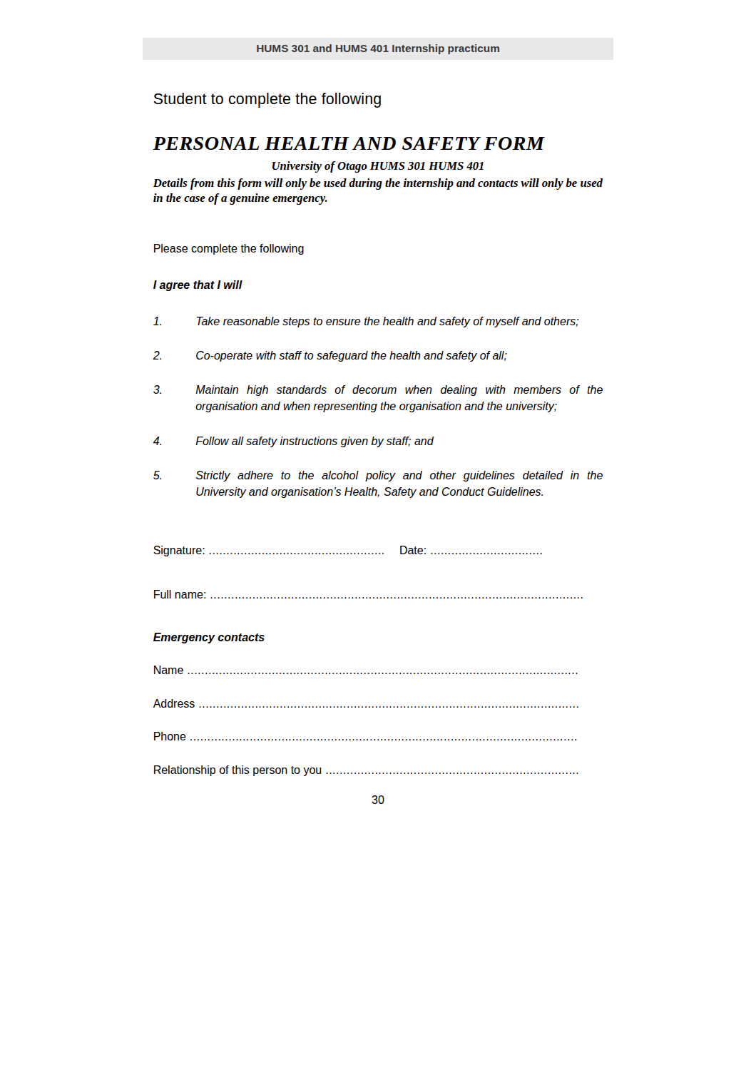HUMS 301 and HUMS 401 Internship practicum
Student to complete the following
PERSONAL HEALTH AND SAFETY FORM
University of Otago HUMS 301 HUMS 401
Details from this form will only be used during the internship and contacts will only be used in the case of a genuine emergency.
Please complete the following
I agree that I will
1. Take reasonable steps to ensure the health and safety of myself and others;
2. Co-operate with staff to safeguard the health and safety of all;
3. Maintain high standards of decorum when dealing with members of the organisation and when representing the organisation and the university;
4. Follow all safety instructions given by staff; and
5. Strictly adhere to the alcohol policy and other guidelines detailed in the University and organisation’s Health, Safety and Conduct Guidelines.
Signature: .................................................. Date: ................................
Full name: ..........................................................................................................
Emergency contacts
Name ...............................................................................................................
Address ............................................................................................................
Phone ..............................................................................................................
Relationship of this person to you ........................................................................
30